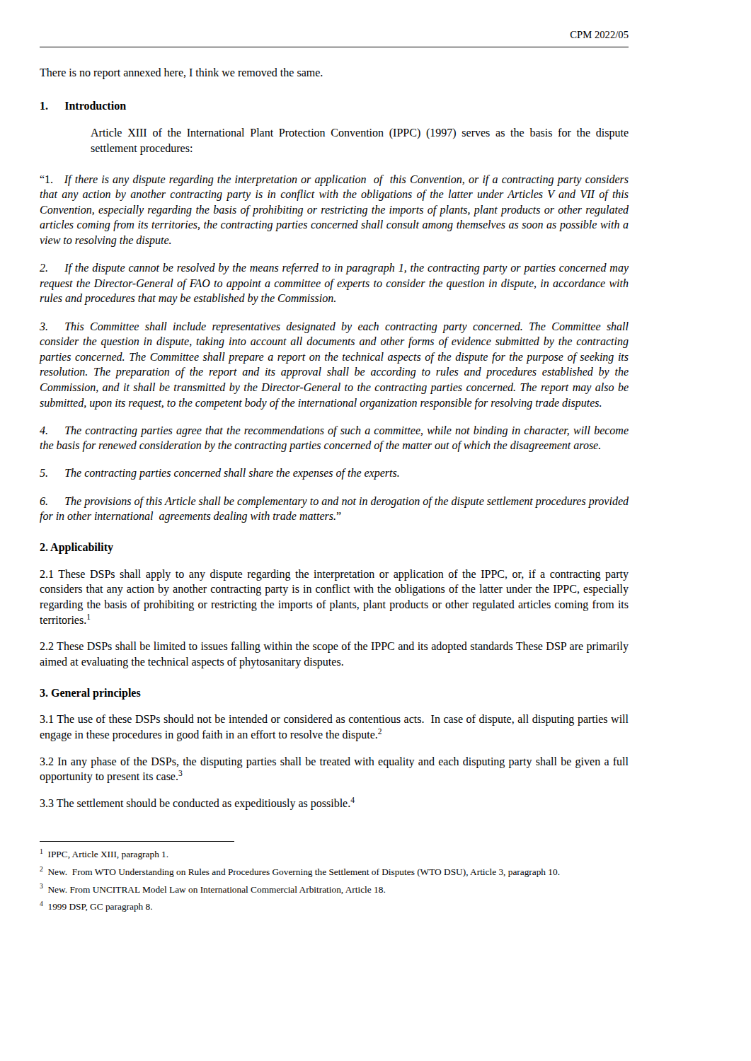CPM 2022/05
There is no report annexed here, I think we removed the same.
1. Introduction
Article XIII of the International Plant Protection Convention (IPPC) (1997) serves as the basis for the dispute settlement procedures:
“1. If there is any dispute regarding the interpretation or application of this Convention, or if a contracting party considers that any action by another contracting party is in conflict with the obligations of the latter under Articles V and VII of this Convention, especially regarding the basis of prohibiting or restricting the imports of plants, plant products or other regulated articles coming from its territories, the contracting parties concerned shall consult among themselves as soon as possible with a view to resolving the dispute.
2. If the dispute cannot be resolved by the means referred to in paragraph 1, the contracting party or parties concerned may request the Director-General of FAO to appoint a committee of experts to consider the question in dispute, in accordance with rules and procedures that may be established by the Commission.
3. This Committee shall include representatives designated by each contracting party concerned. The Committee shall consider the question in dispute, taking into account all documents and other forms of evidence submitted by the contracting parties concerned. The Committee shall prepare a report on the technical aspects of the dispute for the purpose of seeking its resolution. The preparation of the report and its approval shall be according to rules and procedures established by the Commission, and it shall be transmitted by the Director-General to the contracting parties concerned. The report may also be submitted, upon its request, to the competent body of the international organization responsible for resolving trade disputes.
4. The contracting parties agree that the recommendations of such a committee, while not binding in character, will become the basis for renewed consideration by the contracting parties concerned of the matter out of which the disagreement arose.
5. The contracting parties concerned shall share the expenses of the experts.
6. The provisions of this Article shall be complementary to and not in derogation of the dispute settlement procedures provided for in other international agreements dealing with trade matters.”
2. Applicability
2.1 These DSPs shall apply to any dispute regarding the interpretation or application of the IPPC, or, if a contracting party considers that any action by another contracting party is in conflict with the obligations of the latter under the IPPC, especially regarding the basis of prohibiting or restricting the imports of plants, plant products or other regulated articles coming from its territories.1
2.2 These DSPs shall be limited to issues falling within the scope of the IPPC and its adopted standards These DSP are primarily aimed at evaluating the technical aspects of phytosanitary disputes.
3. General principles
3.1 The use of these DSPs should not be intended or considered as contentious acts. In case of dispute, all disputing parties will engage in these procedures in good faith in an effort to resolve the dispute.2
3.2 In any phase of the DSPs, the disputing parties shall be treated with equality and each disputing party shall be given a full opportunity to present its case.3
3.3 The settlement should be conducted as expeditiously as possible.4
1 IPPC, Article XIII, paragraph 1.
2 New. From WTO Understanding on Rules and Procedures Governing the Settlement of Disputes (WTO DSU), Article 3, paragraph 10.
3 New. From UNCITRAL Model Law on International Commercial Arbitration, Article 18.
4 1999 DSP, GC paragraph 8.